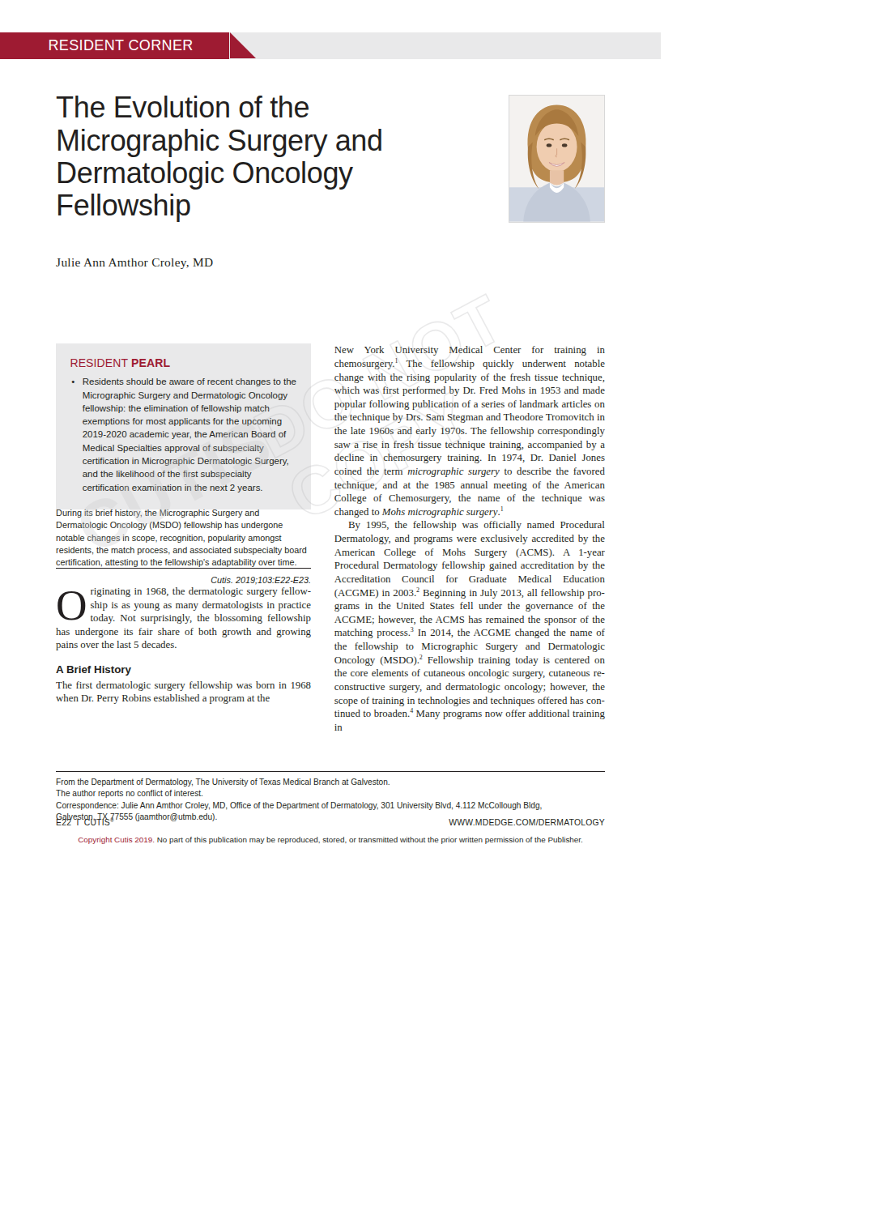RESIDENT CORNER
The Evolution of the Micrographic Surgery and Dermatologic Oncology Fellowship
Julie Ann Amthor Croley, MD
RESIDENT PEARL
Residents should be aware of recent changes to the Micrographic Surgery and Dermatologic Oncology fellowship: the elimination of fellowship match exemptions for most applicants for the upcoming 2019-2020 academic year, the American Board of Medical Specialties approval of subspecialty certification in Micrographic Dermatologic Surgery, and the likelihood of the first subspecialty certification examination in the next 2 years.
During its brief history, the Micrographic Surgery and Dermatologic Oncology (MSDO) fellowship has undergone notable changes in scope, recognition, popularity amongst residents, the match process, and associated subspecialty board certification, attesting to the fellowship's adaptability over time.
Cutis. 2019;103:E22-E23.
Originating in 1968, the dermatologic surgery fellowship is as young as many dermatologists in practice today. Not surprisingly, the blossoming fellowship has undergone its fair share of both growth and growing pains over the last 5 decades.
A Brief History
The first dermatologic surgery fellowship was born in 1968 when Dr. Perry Robins established a program at the
New York University Medical Center for training in chemosurgery.1 The fellowship quickly underwent notable change with the rising popularity of the fresh tissue technique, which was first performed by Dr. Fred Mohs in 1953 and made popular following publication of a series of landmark articles on the technique by Drs. Sam Stegman and Theodore Tromovitch in the late 1960s and early 1970s. The fellowship correspondingly saw a rise in fresh tissue technique training, accompanied by a decline in chemosurgery training. In 1974, Dr. Daniel Jones coined the term micrographic surgery to describe the favored technique, and at the 1985 annual meeting of the American College of Chemosurgery, the name of the technique was changed to Mohs micrographic surgery.1
By 1995, the fellowship was officially named Procedural Dermatology, and programs were exclusively accredited by the American College of Mohs Surgery (ACMS). A 1-year Procedural Dermatology fellowship gained accreditation by the Accreditation Council for Graduate Medical Education (ACGME) in 2003.2 Beginning in July 2013, all fellowship programs in the United States fell under the governance of the ACGME; however, the ACMS has remained the sponsor of the matching process.3 In 2014, the ACGME changed the name of the fellowship to Micrographic Surgery and Dermatologic Oncology (MSDO).2 Fellowship training today is centered on the core elements of cutaneous oncologic surgery, cutaneous reconstructive surgery, and dermatologic oncology; however, the scope of training in technologies and techniques offered has continued to broaden.4 Many programs now offer additional training in
From the Department of Dermatology, The University of Texas Medical Branch at Galveston.
The author reports no conflict of interest.
Correspondence: Julie Ann Amthor Croley, MD, Office of the Department of Dermatology, 301 University Blvd, 4.112 McCollough Bldg,
Galveston, TX 77555 (jaamthor@utmb.edu).
E22 I CUTIS®
WWW.MDEDGE.COM/DERMATOLOGY
Copyright Cutis 2019. No part of this publication may be reproduced, stored, or transmitted without the prior written permission of the Publisher.
CUTIS DO NOT COPY